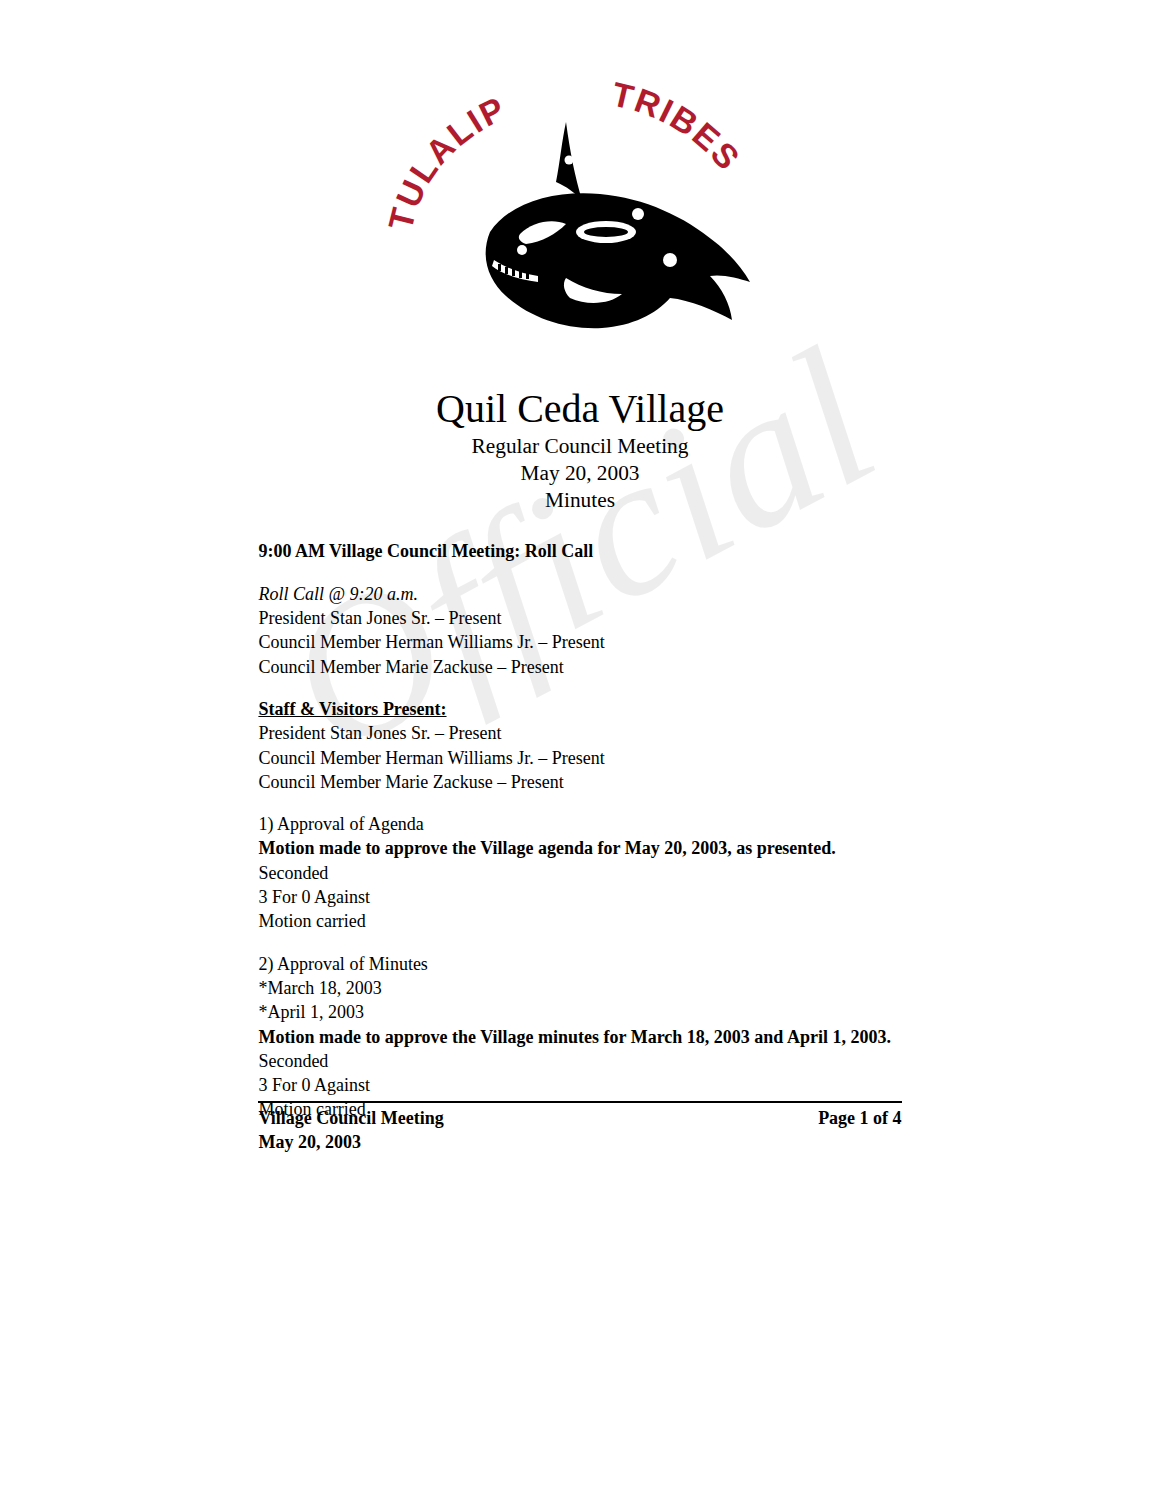Official
TULALIP TRIBES
Quil Ceda Village
Regular Council Meeting
May 20, 2003
Minutes
9:00 AM Village Council Meeting: Roll Call
Roll Call @ 9:20 a.m.
President Stan Jones Sr. – Present
Council Member Herman Williams Jr. – Present
Council Member Marie Zackuse – Present
Staff & Visitors Present:
President Stan Jones Sr. – Present
Council Member Herman Williams Jr. – Present
Council Member Marie Zackuse – Present
1) Approval of Agenda
Motion made to approve the Village agenda for May 20, 2003, as presented.
Seconded
3 For 0 Against
Motion carried
2) Approval of Minutes
*March 18, 2003
*April 1, 2003
Motion made to approve the Village minutes for March 18, 2003 and April 1, 2003.
Seconded
3 For 0 Against
Motion carried
Village Council Meeting
May 20, 2003
Page 1 of 4